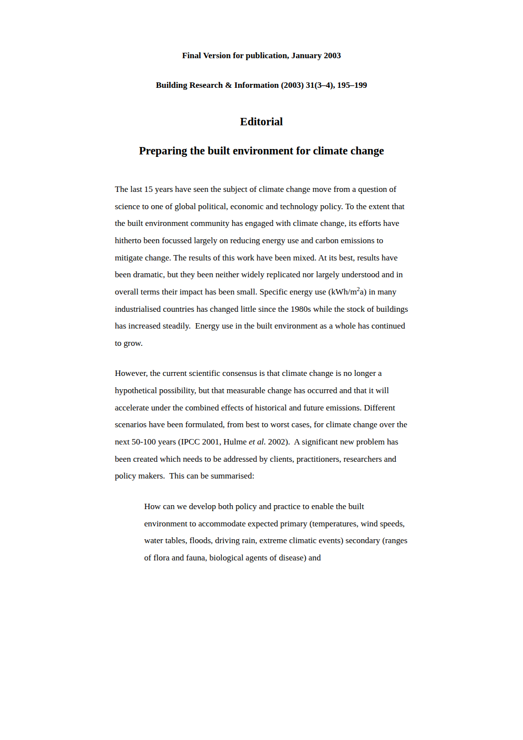Final Version for publication, January 2003
Building Research & Information (2003) 31(3–4), 195–199
Editorial
Preparing the built environment for climate change
The last 15 years have seen the subject of climate change move from a question of science to one of global political, economic and technology policy. To the extent that the built environment community has engaged with climate change, its efforts have hitherto been focussed largely on reducing energy use and carbon emissions to mitigate change. The results of this work have been mixed. At its best, results have been dramatic, but they been neither widely replicated nor largely understood and in overall terms their impact has been small. Specific energy use (kWh/m2a) in many industrialised countries has changed little since the 1980s while the stock of buildings has increased steadily. Energy use in the built environment as a whole has continued to grow.
However, the current scientific consensus is that climate change is no longer a hypothetical possibility, but that measurable change has occurred and that it will accelerate under the combined effects of historical and future emissions. Different scenarios have been formulated, from best to worst cases, for climate change over the next 50-100 years (IPCC 2001, Hulme et al. 2002). A significant new problem has been created which needs to be addressed by clients, practitioners, researchers and policy makers. This can be summarised:
How can we develop both policy and practice to enable the built environment to accommodate expected primary (temperatures, wind speeds, water tables, floods, driving rain, extreme climatic events) secondary (ranges of flora and fauna, biological agents of disease) and